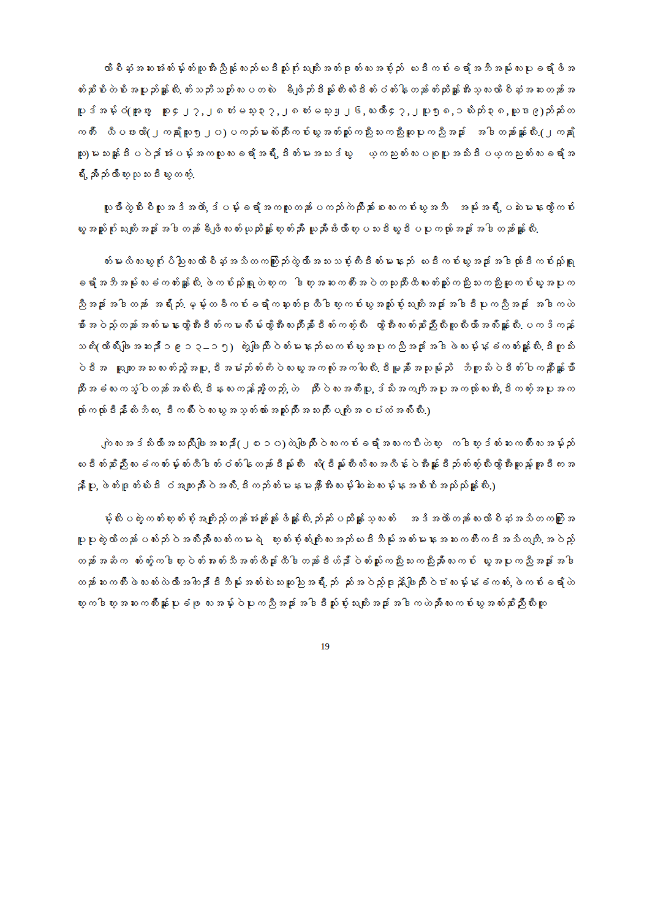လံာ်စီဆှံအဆၢအံၤတၢ်မှၢ်တၢ်သူအီၤညီနုၢ်လၢဘၣ်ယးဒီးသူၣ်ဂုၢ်သးကျိၤအတၢ်ဒုးတၢ်ယၢအစ့ၢ်ဘၣ် ယးဒီးကစၢ်ခရံာ်အဘီအမုၢ်လၢပုၤခရံာ်ဖိအတၢ်စံၣ်စိၤတဲစိၤအပူၤဘၣ်နူၣ်လီၤ.တၢ်သဘံၣ်သဘုၣ်လၢပတလဲၤ ခီဖျိဘၣ်ဒီးမုၣ်ကီၤလံၢ်ဒီးတၢ်ဝံတၢ်နါတဖၣ်တၢ်ထံၣ်နူၣ်အီၤသ့လၢလံာ်စီဆှံအဆၢတဖၣ်အပူၤဒ်အမှၢ်ဝံ(အူးဖွး စူး၄း၂၇,၂၈တံၤမသ့း၃း၇,၂၈တံၤမသ့း၂း၂၆,ယၢကိာ်၄း၇,၂ပူၤ၅း၈,၁ယိၤဟၣ်၃း၈,ယူဒၤ၉)ဘၣ်ဆၣ်တကတီၢ် ယီပဖးလံာ်(၂ကရံၣ်သူး၅း၂၀)ပကဘၣ်မၤလဲၢ်ထီၣ်ကစၢ်ယွၤအတၢ်သူၣ်ကညီၤသးကညီၤဆူပုၤကညီအဒုၣ် အဒါတဖၣ်နူၣ်လီၤ.(၂ကရံၣ်သူး)မၤသးနူၣ်ဒီးပဝဲဒၣ်အံၤပမှၢ်အကလူးလၢခရံာ်အရိၢ်,ဒီးတၢ်မၤအသးဒ်ယွၤ ယ့ကညးတၢ်လၢပစုပူၤအသိးဒီးပယ့ကညးတၢ်လၢခရံာ်အရိၢ်,အိၣ်ဘၣ်လိာ်က့ၤသုသးဒီးယွၤတက့ၢ်.
လူၤပိာ်ထွဲစီၤစီလူးအဒိအတဲာ်,ဒ်ပမှၢ်ခရံာ်အကလူးတဖၣ်ပကဘၣ်ကဲထီၣ်ခၢၣ်စးလၢကစၢ်ယွၤအဘီ အမုၢ်အရိၢ်,ပဆဲးမၤနၢၤကွံာ်ကစၢ်ယွၤအသူၣ်ဂုၢ်သးကျိၤအဒုၣ်အဒါတဖၣ်ခီဖျိလၢတၢ်ယုထံၣ်နူၣ်က့ၤတၢ်အိၣ် ယူအိၣ်ဖိးလိာ်က့ၤပသးဒီးယွၤဒီးပပုၤကလုာ်အဒုၣ်အဒါတဖၣ်နူၣ်လီၤ.
တၢ်မၤလိလၢယွၤဂုၢ်ပိညါလၢလံာ်စီဆှံအသိတကတြူၢ်ဘၣ်ထွဲလိာ်အသးသစ့ၢ်ကီးဒီးတၢ်မၤနၢၤဘၣ် ယးဒီးကစၢ်ယွၤအဒုၣ်အဒါယုာ်ဒီးကစၢ်ယှၣ်ရူးခရံာ်အဘီအမုၢ်လၢခံကတၢၢ်နူၣ်လီၤ.ဖဲကစၢ်ယှၣ်ရူးဟဲက့ၤက ဒါက့ၤအဆၢကတီၢ်အဝဲတသုးထီၣ်ထီလၢၤတၢ်သူၣ်ကညီၤသးကညီၤဆူကစၢ်ယွၤအပုၤကညီအဒုၣ်အဒါတဖၣ် အရိၢ်ဘၣ်.မ့မ့ၢ်တခီကစၢ်ခရံာ်ကဆှၢတၢ်ဒုးထီဒါက့ၤကစၢ်ယွၤအသူၣ်စ့ၢ်သးကျိၤအဒုၣ်အဒါဒီးပုၤကညီအဒုၣ် အဒါကဟဲစိာ်အဝဲသ့ၣ်တဖၣ်အတၢ်မၤနၢၤကွံာ်အီၤဒီးတၢ်ကမၤလိၢ်မၢ်ကွံာ်အီၤလၢဟီၣ်ခိၣ်ဒီးတၢ်ကတ့ၢ်လီၤ ကွံာ်အီၤလၢတၢ်စံၣ်ညီၣ်လီၤထူလီၤယိာ်အလိၢ်နူၣ်လီၤ.ပကဒိကနၣ်သကိး(လံာ်လိၢ်ဖျါအဆၢဒိၣ်၁၉း၁၃–၁၅) ကွဲးဖျါထီၣ်ဝဲတၢ်မၤနၢၤဘၣ်ယးကစၢ်ယွၤအပုၤကညီအဒုၣ်အဒါဖဲလၢမှၢ်နံၤခံကတၢၢ်နူၣ်လီၤ.ဒီးကူသိးဝဲဒီးအ ဆူဘျၢအသးလၢတၢ်သွံၣ်အပူၤ,ဒီးအမံၤဘၣ်တၢ်ကိးဝဲလၢယွၤအကလုၢ်အကထါလီၤ.ဒီးမူခိၣ်အသုးမုၢ်သံၣ် ဘိကူသိးဝဲဒီးတၢ်ဝါကဆှီၣ်နူၣ်ပိာ်ထီၣ်အခံလၢကသွံဝါတဖၣ်အလိၤလီၤ.ဒီးနးလၢကနၣ်အွံၣ်တဘ့ၣ်,ဟဲ ထီၣ်ဝဲလၢအကိၢ်ပူၤ,ဒ်သိးအကကျီအပုၤအကလုာ်လၢအီၤ,ဒီးကက့ၢ်အပုၤအကလုာ်ကလုာ်ဒီးနိၣ်ထိးဘိထး, ဒီးကယီၢ်ဝဲလၢယွၤအသ့တၢ်လၢာ်အသူၣ်ထီၣ်အသးထီၣ်ပကျိုးအစပံးထံအလိၢ်လီၤ.)
ကျဲလၢအဒ်သိးလိာ်အသးလီၣ်ဖျါအဆၢဒိၣ်(၂၀း၁၀)တဲဖျါထီၣ်ဝဲလၢကစၢ်ခရံာ်အလၢကပီၤဟဲက့ၤ ကဒါက့ၤဒ်တၢ်ဆၢကတီၢ်လၢအမှၢ်ဘၣ်ယးဒီးတၢ်စံၣ်ညီၣ်လၢခံကတၢၢ်မှၢ်တၢ်ထီဒါတၢ်ဝံတၢ်နါတဖၣ်ဒီးမုၣ်ကီၤ လံၢ်(ဒီးမုၣ်ကီၤလံၢ်လၢအလီနၢ်ဝဲအီၤနူၣ်ဒီးဘၣ်တၢ်တ့ၢ်လီၤကွံာ်အီၤဆူမ့ၣ်အူဒီးကးအနိၣ်ပူၤ,ဖဲတၢ်ဒူတၢ်ယိၤဒီး ဝံအဘျၢအိၣ်ဝဲအလိၢ်.ဒီးကဘၣ်တၢ်မၤနးမၤဖှီၣ်အီၤလၢမှၢ်ဆါဆဲးလၢမှၢ်နၤအစိၤစိၤအယၣ်ယၣ်နူၣ်လီၤ.)
မ့ၢ်လီၤပကွဲးကတၢၢ်က့ၤတၢ်စ့ၢ်အကျိုးသ့ၣ်တဖၣ်အံၤဖုၣ်ဖုၣ်ဖိနူၣ်လီၤ.ဘၣ်ဆၣ်ပထံၣ်နူၣ်သ့လၢတၢ် အဒိအတဲာ်တဖၣ်လၢလံာ်စီဆှံအသိတကတြူၢ်အပူၤပုၤကွဲးလံာ်တဖၣ်ပလၢၢ်ဘၣ်ဝဲအလိၢ်အိၣ်လၢတၢ်ကမၤရဲ က့ၤတၢ်စ့ၢ်တၢ်ကျိုးလၢအဘၣ်ယးဒီးဘီမုၢ်အတၢ်မၤနၢၤအဆၢကတီၢ်ကဒီးအသိတဘျီ.အဝဲသ့ၣ်တဖၣ်အဆိက တၢၢ်ကွၢ်ကဒါက့ၤဝဲတၢ်အၢတၢ်သီအတၢ်ထီဒုၣ်ထီဒါတဖၣ်ဒီးဟ်ဒိၣ်ဝဲတၢ်သူၣ်ကညီၤသးကညီၤအိၣ်လၢကစၢ် ယွၤအပုၤကညီအဒုၣ်အဒါတဖၣ်ဆၢကတီၢ်ဖဲလၢတၢ်လဲလိာ်အကါဒိၣ်ဒီးဘီမုၢ်အတၢ်လဲၤသးဆူညါအရိၢ်.ဘၣ် ဆၣ်အဝဲသ့ၣ်ဒုးနဲၣ်ဖျါထီၣ်ဝဲဒံၤလၢမှၢ်နံၤခံကတၢၢ်,ဖဲကစၢ်ခရံာ်ဟဲက့ၤကဒါက့ၤအဆၢကတီၢ်နူၣ်ပုၤခံဖု လၢအမှၢ်ဝဲပုၤကညီအဒုၣ်အဒါဒီးသူၣ်စ့ၢ်သးကျိၤအဒုၣ်အဒါကဟဲအိၣ်လၢကစၢ်ယွၤအတၢ်စံၣ်ညီၣ်လီၤထူ
19